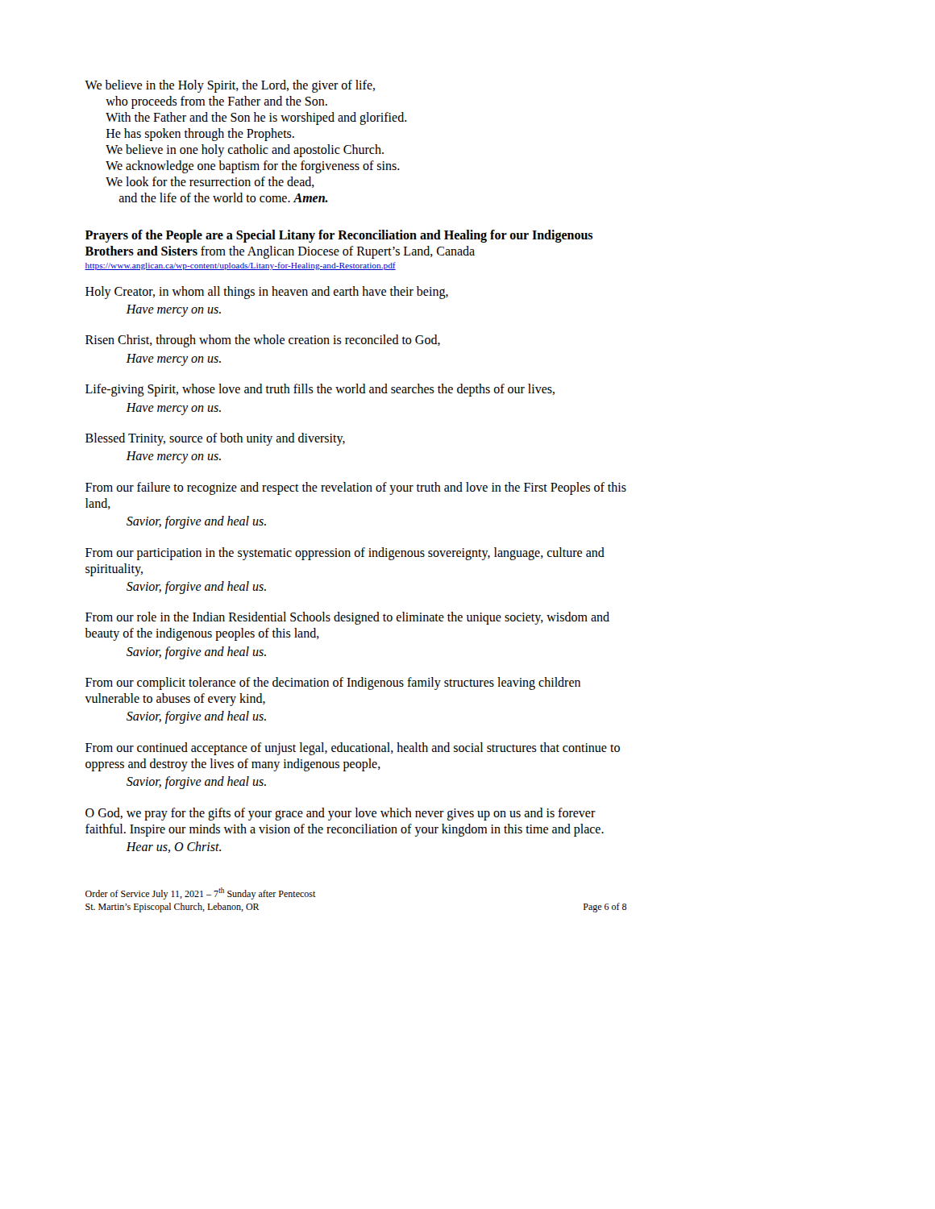We believe in the Holy Spirit, the Lord, the giver of life,
who proceeds from the Father and the Son.
With the Father and the Son he is worshiped and glorified.
He has spoken through the Prophets.
We believe in one holy catholic and apostolic Church.
We acknowledge one baptism for the forgiveness of sins.
We look for the resurrection of the dead,
and the life of the world to come. Amen.
Prayers of the People are a Special Litany for Reconciliation and Healing for our Indigenous Brothers and Sisters from the Anglican Diocese of Rupert’s Land, Canada
https://www.anglican.ca/wp-content/uploads/Litany-for-Healing-and-Restoration.pdf
Holy Creator, in whom all things in heaven and earth have their being,
Have mercy on us.
Risen Christ, through whom the whole creation is reconciled to God,
Have mercy on us.
Life-giving Spirit, whose love and truth fills the world and searches the depths of our lives,
Have mercy on us.
Blessed Trinity, source of both unity and diversity,
Have mercy on us.
From our failure to recognize and respect the revelation of your truth and love in the First Peoples of this land,
Savior, forgive and heal us.
From our participation in the systematic oppression of indigenous sovereignty, language, culture and spirituality,
Savior, forgive and heal us.
From our role in the Indian Residential Schools designed to eliminate the unique society, wisdom and beauty of the indigenous peoples of this land,
Savior, forgive and heal us.
From our complicit tolerance of the decimation of Indigenous family structures leaving children vulnerable to abuses of every kind,
Savior, forgive and heal us.
From our continued acceptance of unjust legal, educational, health and social structures that continue to oppress and destroy the lives of many indigenous people,
Savior, forgive and heal us.
O God, we pray for the gifts of your grace and your love which never gives up on us and is forever faithful. Inspire our minds with a vision of the reconciliation of your kingdom in this time and place.
Hear us, O Christ.
Order of Service July 11, 2021 – 7th Sunday after Pentecost
St. Martin’s Episcopal Church, Lebanon, OR Page 6 of 8